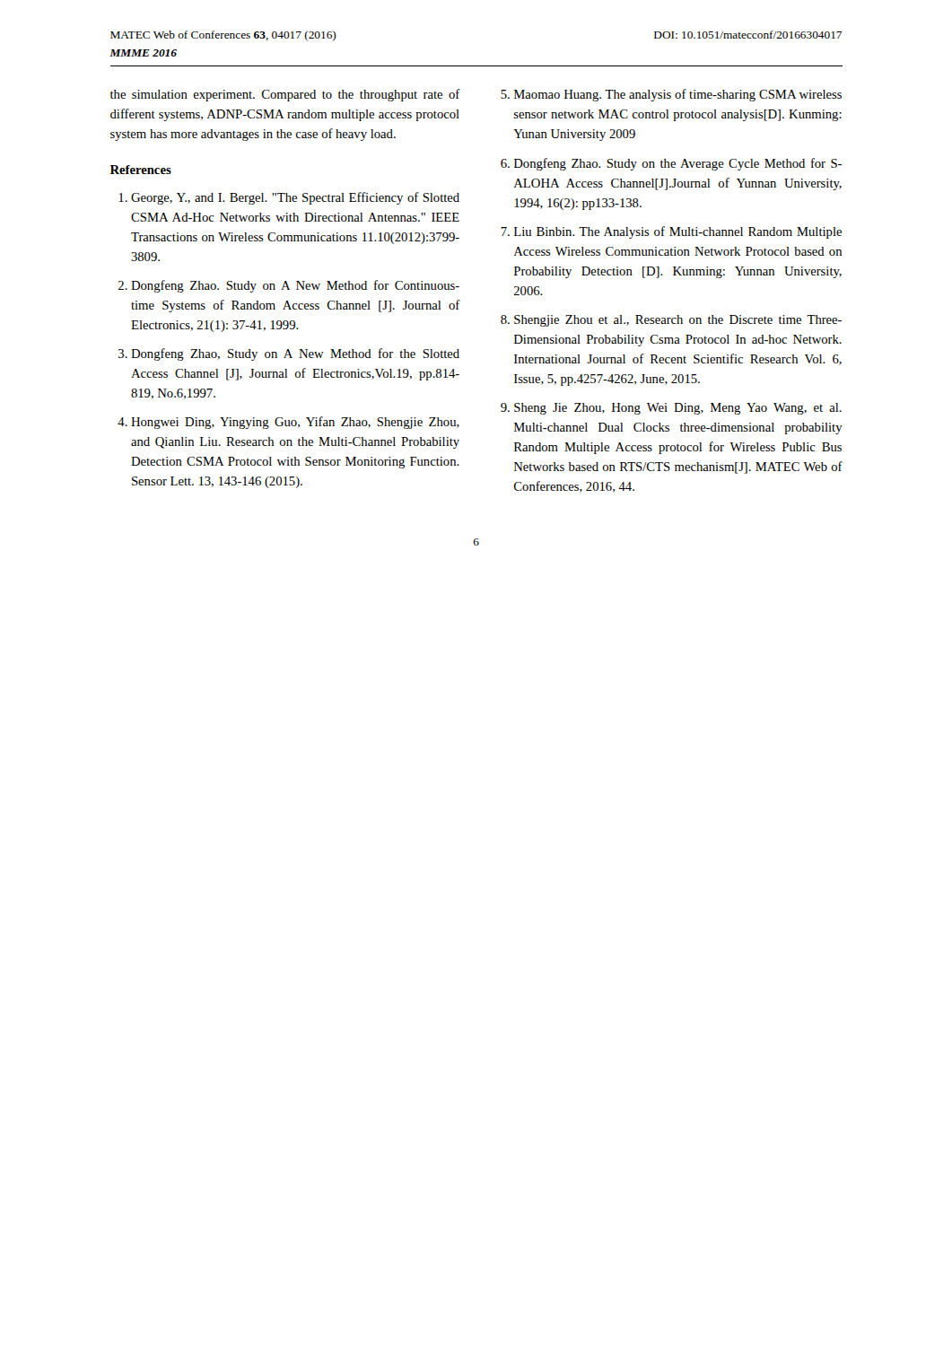MATEC Web of Conferences 63, 04017 (2016)
MMME 2016
DOI: 10.1051/matecconf/20166304017
the simulation experiment. Compared to the throughput rate of different systems, ADNP-CSMA random multiple access protocol system has more advantages in the case of heavy load.
References
George, Y., and I. Bergel. "The Spectral Efficiency of Slotted CSMA Ad-Hoc Networks with Directional Antennas." IEEE Transactions on Wireless Communications 11.10(2012):3799-3809.
Dongfeng Zhao. Study on A New Method for Continuous-time Systems of Random Access Channel [J]. Journal of Electronics, 21(1): 37-41, 1999.
Dongfeng Zhao, Study on A New Method for the Slotted Access Channel [J], Journal of Electronics,Vol.19, pp.814-819, No.6,1997.
Hongwei Ding, Yingying Guo, Yifan Zhao, Shengjie Zhou, and Qianlin Liu. Research on the Multi-Channel Probability Detection CSMA Protocol with Sensor Monitoring Function. Sensor Lett. 13, 143-146 (2015).
Maomao Huang. The analysis of time-sharing CSMA wireless sensor network MAC control protocol analysis[D]. Kunming: Yunan University 2009
Dongfeng Zhao. Study on the Average Cycle Method for S-ALOHA Access Channel[J].Journal of Yunnan University, 1994, 16(2): pp133-138.
Liu Binbin. The Analysis of Multi-channel Random Multiple Access Wireless Communication Network Protocol based on Probability Detection [D]. Kunming: Yunnan University, 2006.
Shengjie Zhou et al., Research on the Discrete time Three-Dimensional Probability Csma Protocol In ad-hoc Network. International Journal of Recent Scientific Research Vol. 6, Issue, 5, pp.4257-4262, June, 2015.
Sheng Jie Zhou, Hong Wei Ding, Meng Yao Wang, et al. Multi-channel Dual Clocks three-dimensional probability Random Multiple Access protocol for Wireless Public Bus Networks based on RTS/CTS mechanism[J]. MATEC Web of Conferences, 2016, 44.
6